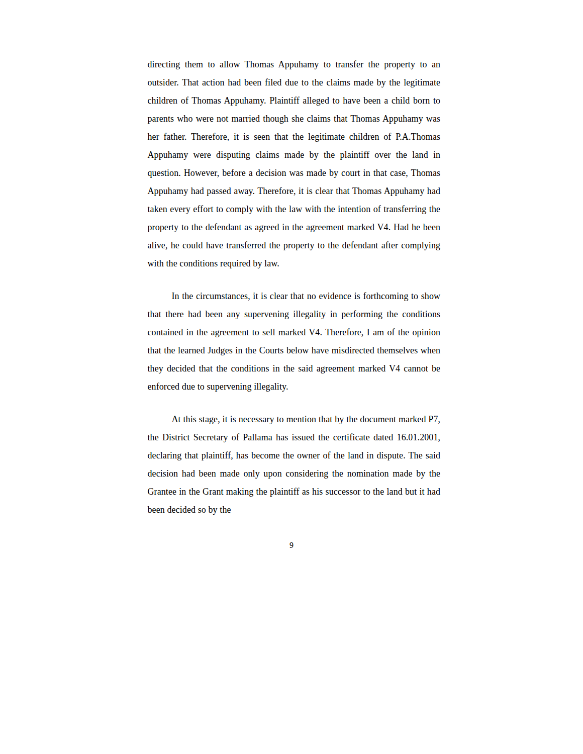directing them to allow Thomas Appuhamy to transfer the property to an outsider. That action had been filed due to the claims made by the legitimate children of Thomas Appuhamy. Plaintiff alleged to have been a child born to parents who were not married though she claims that Thomas Appuhamy was her father. Therefore, it is seen that the legitimate children of P.A.Thomas Appuhamy were disputing claims made by the plaintiff over the land in question. However, before a decision was made by court in that case, Thomas Appuhamy had passed away. Therefore, it is clear that Thomas Appuhamy had taken every effort to comply with the law with the intention of transferring the property to the defendant as agreed in the agreement marked V4. Had he been alive, he could have transferred the property to the defendant after complying with the conditions required by law.
In the circumstances, it is clear that no evidence is forthcoming to show that there had been any supervening illegality in performing the conditions contained in the agreement to sell marked V4. Therefore, I am of the opinion that the learned Judges in the Courts below have misdirected themselves when they decided that the conditions in the said agreement marked V4 cannot be enforced due to supervening illegality.
At this stage, it is necessary to mention that by the document marked P7, the District Secretary of Pallama has issued the certificate dated 16.01.2001, declaring that plaintiff, has become the owner of the land in dispute. The said decision had been made only upon considering the nomination made by the Grantee in the Grant making the plaintiff as his successor to the land but it had been decided so by the
9